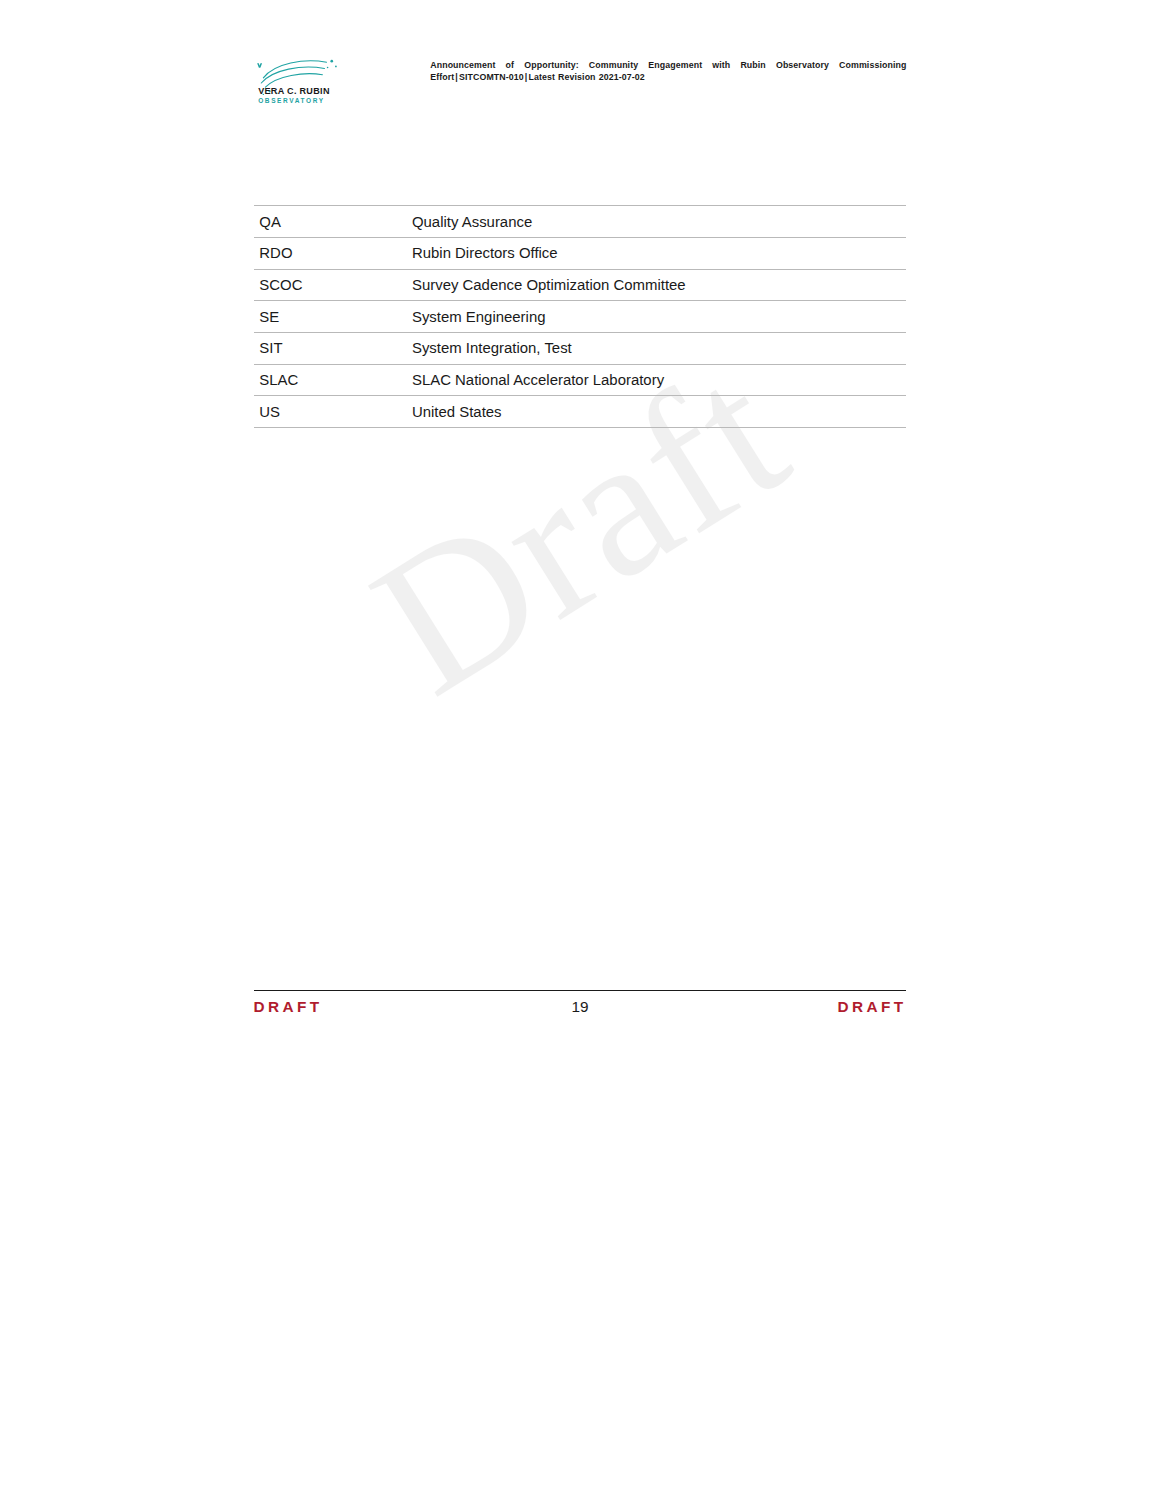VERA C. RUBIN OBSERVATORY
Announcement of Opportunity: Community Engagement with Rubin Observatory Commissioning Effort|SITCOMTN-010|Latest Revision 2021-07-02
Draft
| QA | Quality Assurance |
| RDO | Rubin Directors Office |
| SCOC | Survey Cadence Optimization Committee |
| SE | System Engineering |
| SIT | System Integration, Test |
| SLAC | SLAC National Accelerator Laboratory |
| US | United States |
DRAFT 19 DRAFT